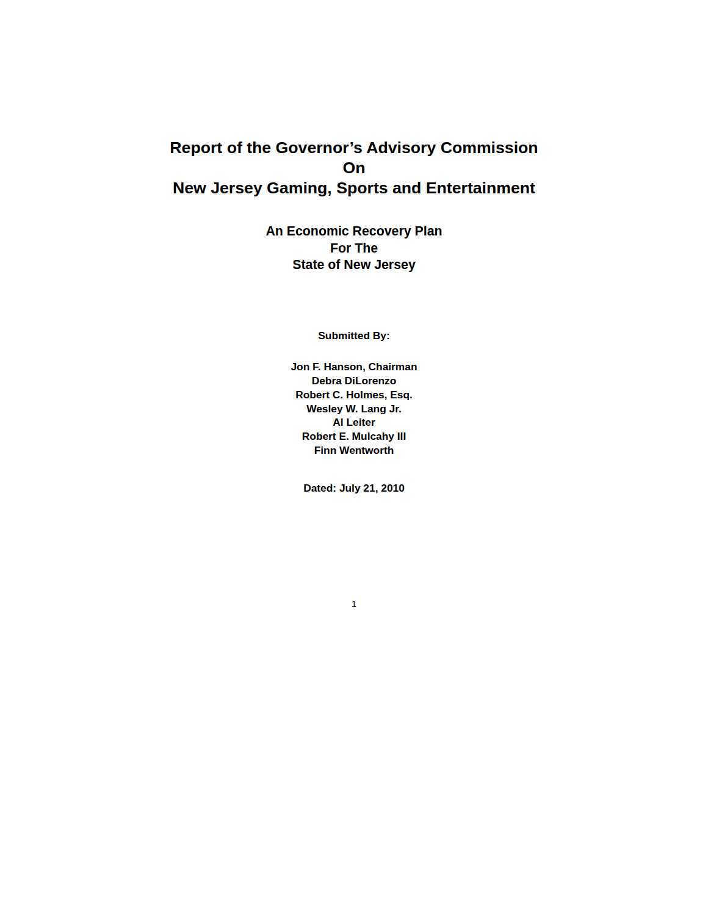Report of the Governor’s Advisory Commission On New Jersey Gaming, Sports and Entertainment
An Economic Recovery Plan For The State of New Jersey
Submitted By:
Jon F. Hanson, Chairman Debra DiLorenzo Robert C. Holmes, Esq. Wesley W. Lang Jr. Al Leiter Robert E. Mulcahy III Finn Wentworth
Dated: July 21, 2010
1